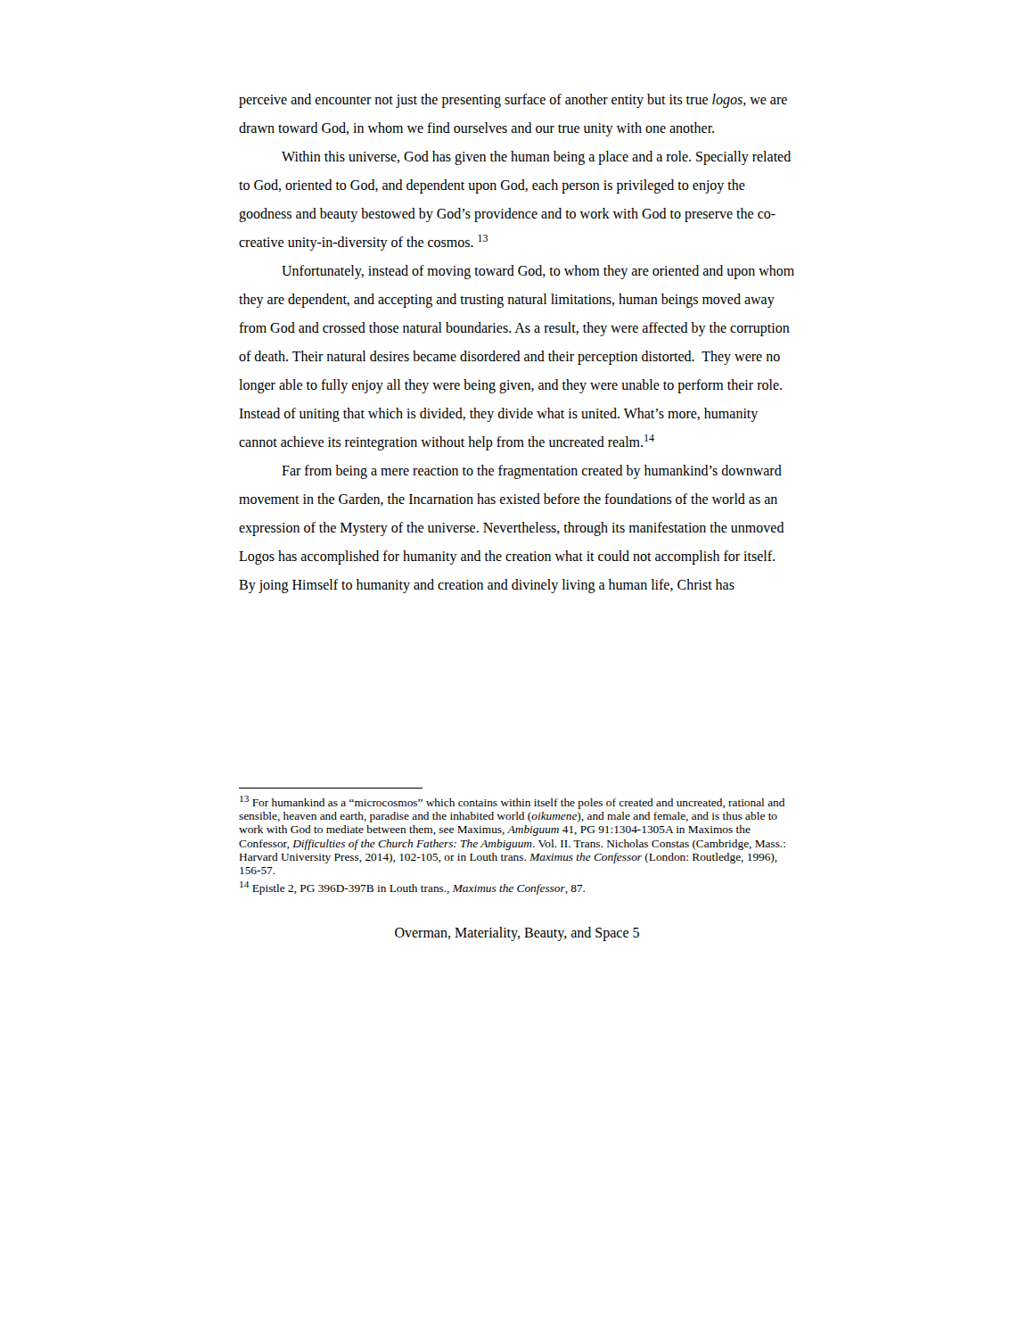perceive and encounter not just the presenting surface of another entity but its true logos, we are drawn toward God, in whom we find ourselves and our true unity with one another.
Within this universe, God has given the human being a place and a role. Specially related to God, oriented to God, and dependent upon God, each person is privileged to enjoy the goodness and beauty bestowed by God’s providence and to work with God to preserve the co-creative unity-in-diversity of the cosmos. 13
Unfortunately, instead of moving toward God, to whom they are oriented and upon whom they are dependent, and accepting and trusting natural limitations, human beings moved away from God and crossed those natural boundaries. As a result, they were affected by the corruption of death. Their natural desires became disordered and their perception distorted. They were no longer able to fully enjoy all they were being given, and they were unable to perform their role. Instead of uniting that which is divided, they divide what is united. What’s more, humanity cannot achieve its reintegration without help from the uncreated realm.14
Far from being a mere reaction to the fragmentation created by humankind’s downward movement in the Garden, the Incarnation has existed before the foundations of the world as an expression of the Mystery of the universe. Nevertheless, through its manifestation the unmoved Logos has accomplished for humanity and the creation what it could not accomplish for itself. By joing Himself to humanity and creation and divinely living a human life, Christ has
13 For humankind as a “microcosmos” which contains within itself the poles of created and uncreated, rational and sensible, heaven and earth, paradise and the inhabited world (oikumene), and male and female, and is thus able to work with God to mediate between them, see Maximus, Ambiguum 41, PG 91:1304-1305A in Maximos the Confessor, Difficulties of the Church Fathers: The Ambiguum. Vol. II. Trans. Nicholas Constas (Cambridge, Mass.: Harvard University Press, 2014), 102-105, or in Louth trans. Maximus the Confessor (London: Routledge, 1996), 156-57.
14 Epistle 2, PG 396D-397B in Louth trans., Maximus the Confessor, 87.
Overman, Materiality, Beauty, and Space 5